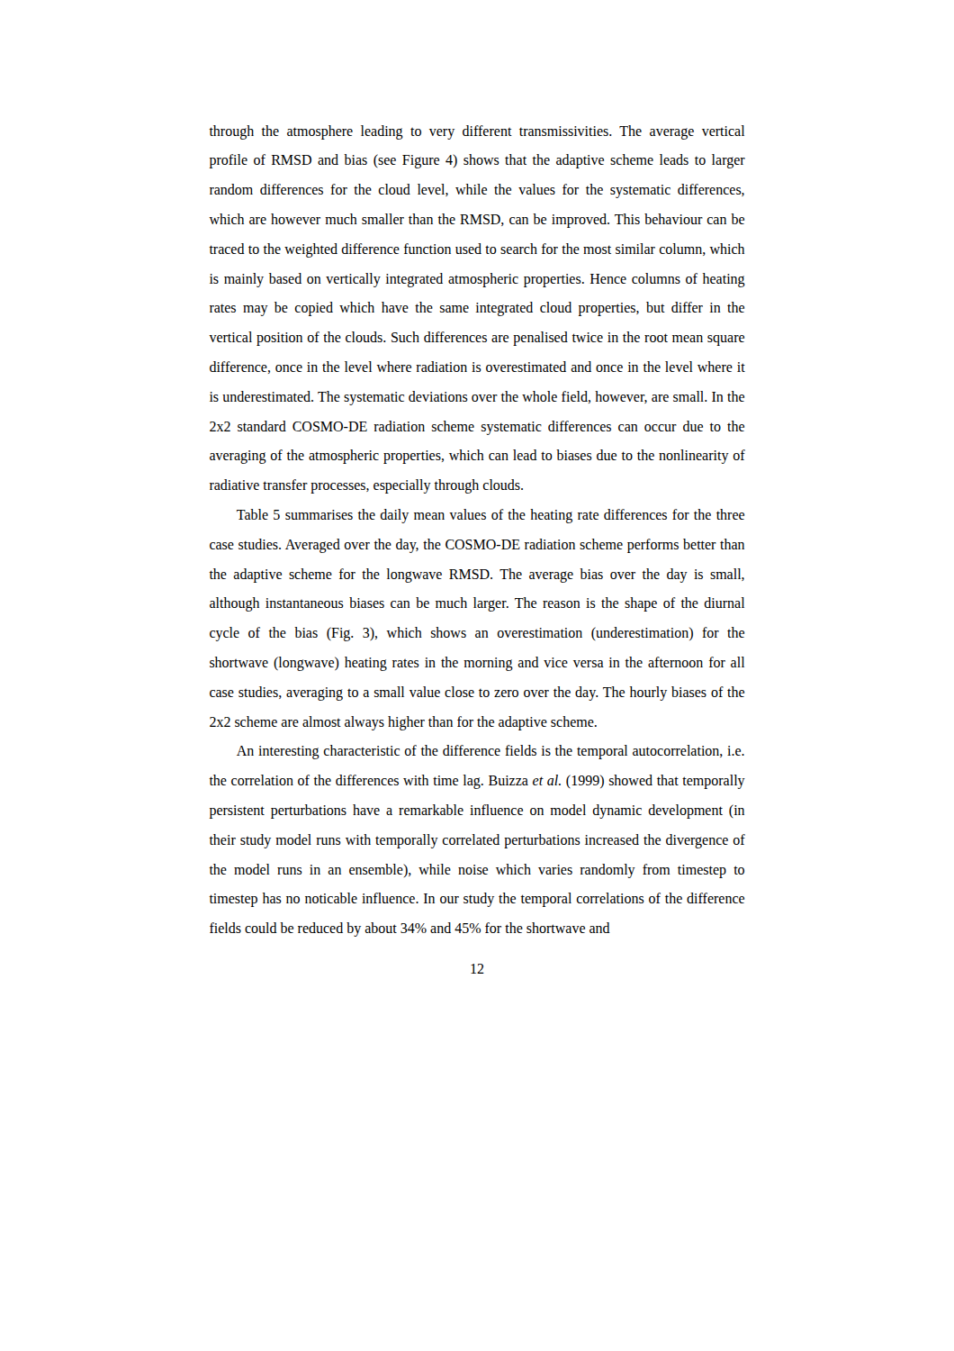through the atmosphere leading to very different transmissivities. The average vertical profile of RMSD and bias (see Figure 4) shows that the adaptive scheme leads to larger random differences for the cloud level, while the values for the systematic differences, which are however much smaller than the RMSD, can be improved. This behaviour can be traced to the weighted difference function used to search for the most similar column, which is mainly based on vertically integrated atmospheric properties. Hence columns of heating rates may be copied which have the same integrated cloud properties, but differ in the vertical position of the clouds. Such differences are penalised twice in the root mean square difference, once in the level where radiation is overestimated and once in the level where it is underestimated. The systematic deviations over the whole field, however, are small. In the 2x2 standard COSMO-DE radiation scheme systematic differences can occur due to the averaging of the atmospheric properties, which can lead to biases due to the nonlinearity of radiative transfer processes, especially through clouds.
Table 5 summarises the daily mean values of the heating rate differences for the three case studies. Averaged over the day, the COSMO-DE radiation scheme performs better than the adaptive scheme for the longwave RMSD. The average bias over the day is small, although instantaneous biases can be much larger. The reason is the shape of the diurnal cycle of the bias (Fig. 3), which shows an overestimation (underestimation) for the shortwave (longwave) heating rates in the morning and vice versa in the afternoon for all case studies, averaging to a small value close to zero over the day. The hourly biases of the 2x2 scheme are almost always higher than for the adaptive scheme.
An interesting characteristic of the difference fields is the temporal autocorrelation, i.e. the correlation of the differences with time lag. Buizza et al. (1999) showed that temporally persistent perturbations have a remarkable influence on model dynamic development (in their study model runs with temporally correlated perturbations increased the divergence of the model runs in an ensemble), while noise which varies randomly from timestep to timestep has no noticable influence. In our study the temporal correlations of the difference fields could be reduced by about 34% and 45% for the shortwave and
12